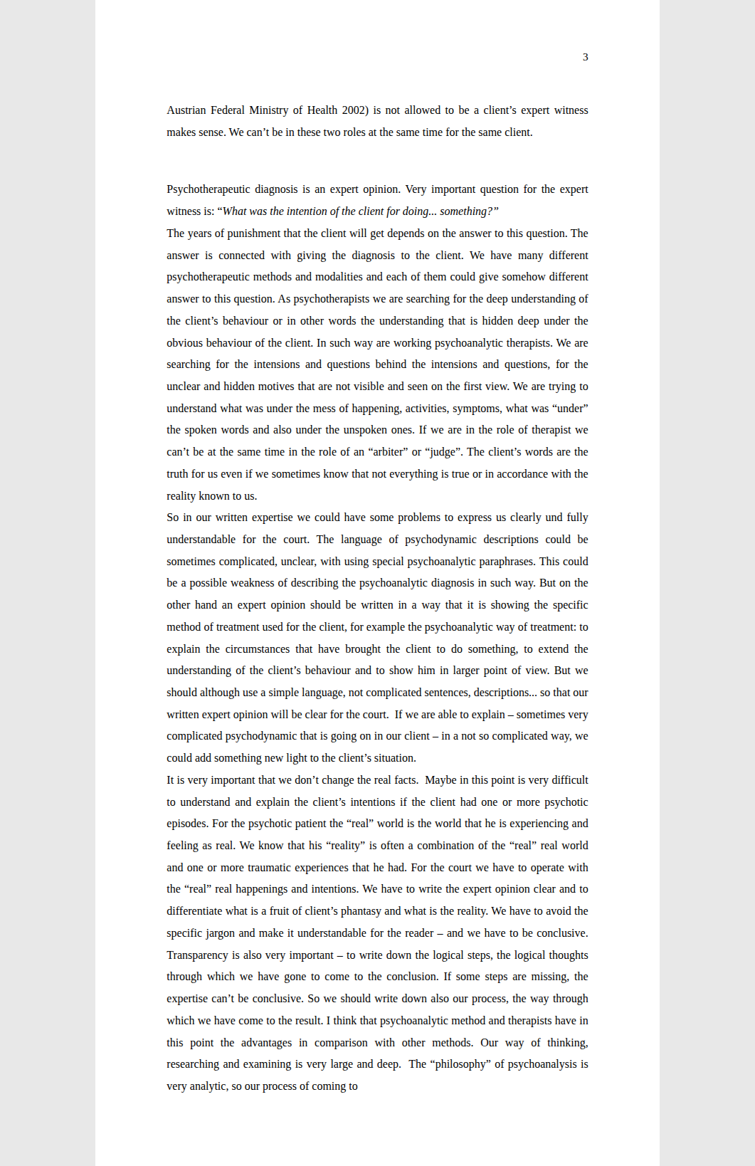3
Austrian Federal Ministry of Health 2002) is not allowed to be a client’s expert witness makes sense. We can’t be in these two roles at the same time for the same client.
Psychotherapeutic diagnosis is an expert opinion. Very important question for the expert witness is: “What was the intention of the client for doing... something?”
The years of punishment that the client will get depends on the answer to this question. The answer is connected with giving the diagnosis to the client. We have many different psychotherapeutic methods and modalities and each of them could give somehow different answer to this question. As psychotherapists we are searching for the deep understanding of the client’s behaviour or in other words the understanding that is hidden deep under the obvious behaviour of the client. In such way are working psychoanalytic therapists. We are searching for the intensions and questions behind the intensions and questions, for the unclear and hidden motives that are not visible and seen on the first view. We are trying to understand what was under the mess of happening, activities, symptoms, what was “under” the spoken words and also under the unspoken ones. If we are in the role of therapist we can’t be at the same time in the role of an “arbiter” or “judge”. The client’s words are the truth for us even if we sometimes know that not everything is true or in accordance with the reality known to us.
So in our written expertise we could have some problems to express us clearly und fully understandable for the court. The language of psychodynamic descriptions could be sometimes complicated, unclear, with using special psychoanalytic paraphrases. This could be a possible weakness of describing the psychoanalytic diagnosis in such way. But on the other hand an expert opinion should be written in a way that it is showing the specific method of treatment used for the client, for example the psychoanalytic way of treatment: to explain the circumstances that have brought the client to do something, to extend the understanding of the client’s behaviour and to show him in larger point of view. But we should although use a simple language, not complicated sentences, descriptions... so that our written expert opinion will be clear for the court. If we are able to explain – sometimes very complicated psychodynamic that is going on in our client – in a not so complicated way, we could add something new light to the client’s situation.
It is very important that we don’t change the real facts. Maybe in this point is very difficult to understand and explain the client’s intentions if the client had one or more psychotic episodes. For the psychotic patient the “real” world is the world that he is experiencing and feeling as real. We know that his “reality” is often a combination of the “real” real world and one or more traumatic experiences that he had. For the court we have to operate with the “real” real happenings and intentions. We have to write the expert opinion clear and to differentiate what is a fruit of client’s phantasy and what is the reality. We have to avoid the specific jargon and make it understandable for the reader – and we have to be conclusive. Transparency is also very important – to write down the logical steps, the logical thoughts through which we have gone to come to the conclusion. If some steps are missing, the expertise can’t be conclusive. So we should write down also our process, the way through which we have come to the result. I think that psychoanalytic method and therapists have in this point the advantages in comparison with other methods. Our way of thinking, researching and examining is very large and deep. The “philosophy” of psychoanalysis is very analytic, so our process of coming to